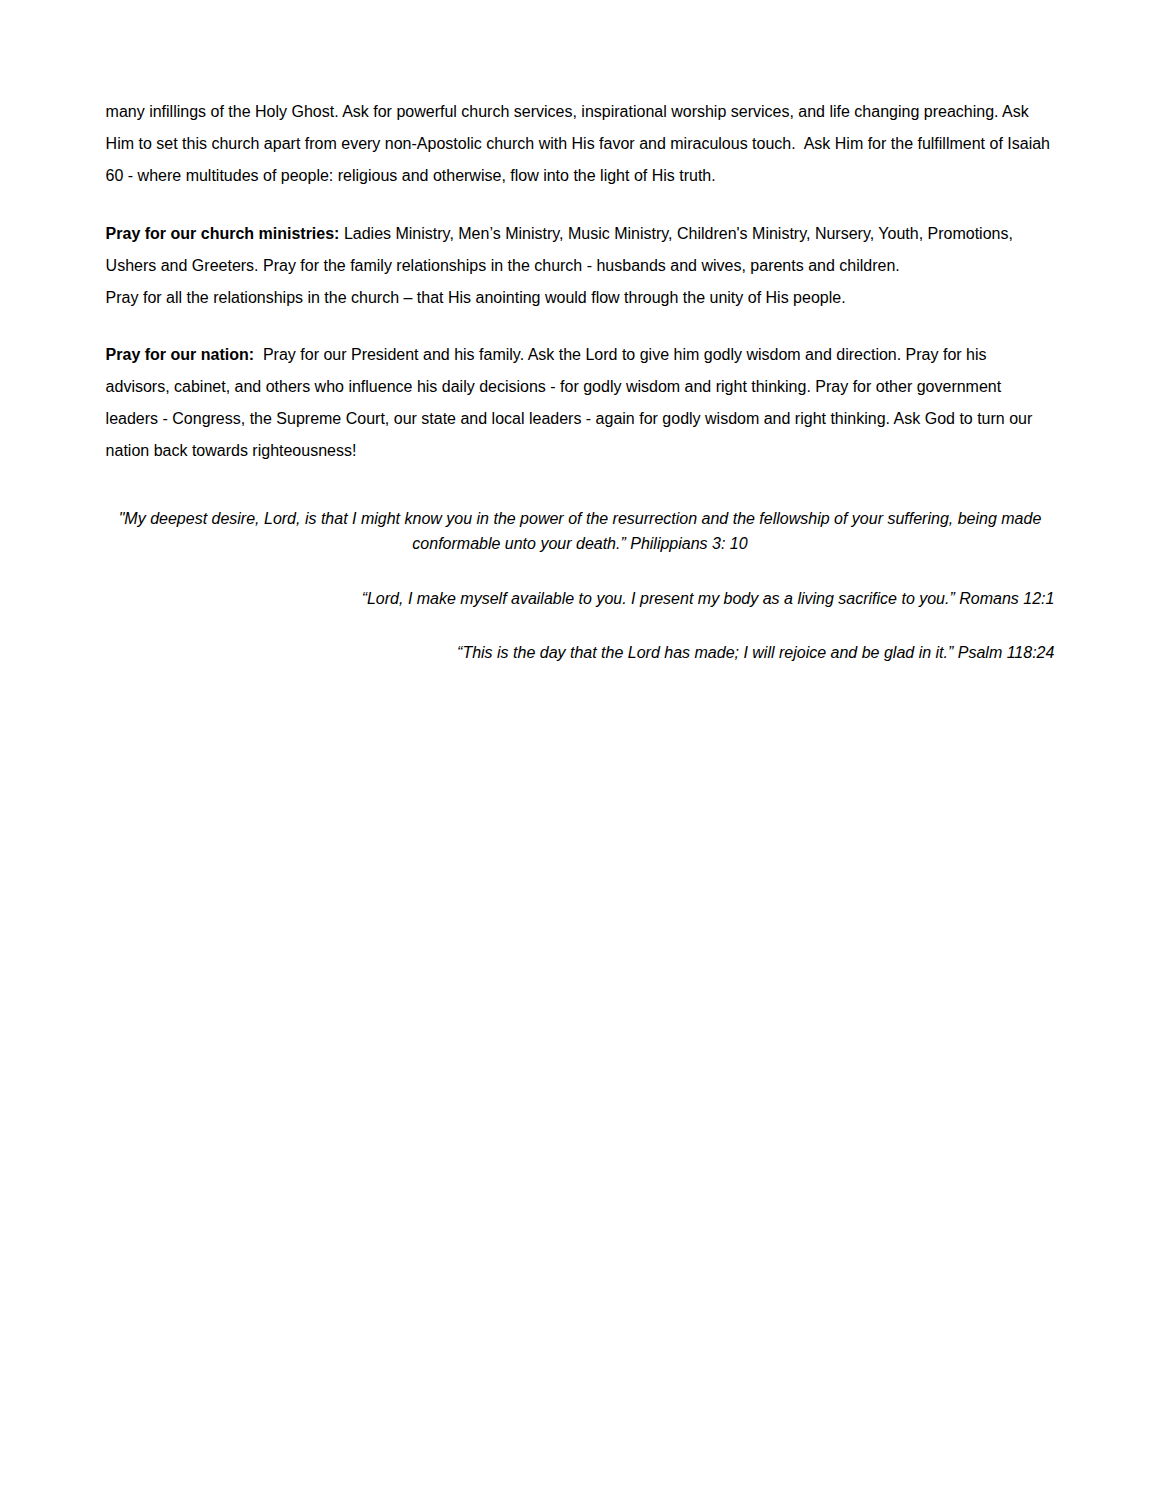many infillings of the Holy Ghost. Ask for powerful church services, inspirational worship services, and life changing preaching. Ask Him to set this church apart from every non-Apostolic church with His favor and miraculous touch. Ask Him for the fulfillment of Isaiah 60 - where multitudes of people: religious and otherwise, flow into the light of His truth.
Pray for our church ministries: Ladies Ministry, Men’s Ministry, Music Ministry, Children's Ministry, Nursery, Youth, Promotions, Ushers and Greeters. Pray for the family relationships in the church - husbands and wives, parents and children.
Pray for all the relationships in the church – that His anointing would flow through the unity of His people.
Pray for our nation: Pray for our President and his family. Ask the Lord to give him godly wisdom and direction. Pray for his advisors, cabinet, and others who influence his daily decisions - for godly wisdom and right thinking. Pray for other government leaders - Congress, the Supreme Court, our state and local leaders - again for godly wisdom and right thinking. Ask God to turn our nation back towards righteousness!
"My deepest desire, Lord, is that I might know you in the power of the resurrection and the fellowship of your suffering, being made conformable unto your death.” Philippians 3: 10
“Lord, I make myself available to you. I present my body as a living sacrifice to you.” Romans 12:1
“This is the day that the Lord has made; I will rejoice and be glad in it.” Psalm 118:24